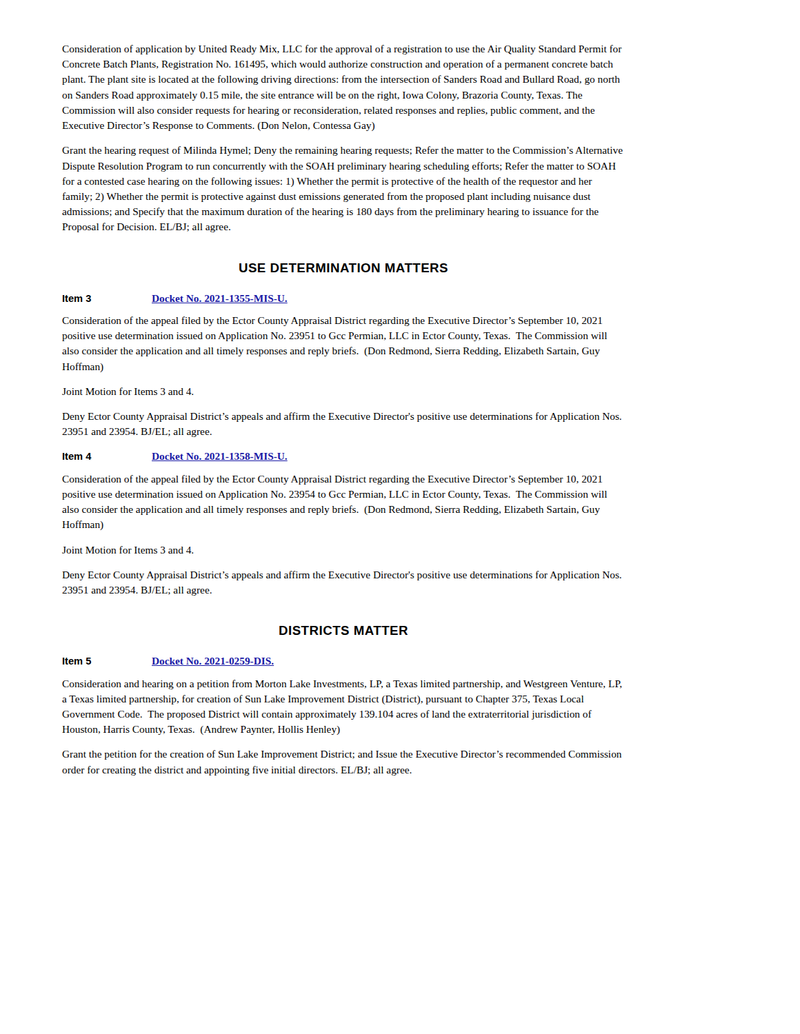Consideration of application by United Ready Mix, LLC for the approval of a registration to use the Air Quality Standard Permit for Concrete Batch Plants, Registration No. 161495, which would authorize construction and operation of a permanent concrete batch plant. The plant site is located at the following driving directions: from the intersection of Sanders Road and Bullard Road, go north on Sanders Road approximately 0.15 mile, the site entrance will be on the right, Iowa Colony, Brazoria County, Texas. The Commission will also consider requests for hearing or reconsideration, related responses and replies, public comment, and the Executive Director’s Response to Comments. (Don Nelon, Contessa Gay)
Grant the hearing request of Milinda Hymel; Deny the remaining hearing requests; Refer the matter to the Commission’s Alternative Dispute Resolution Program to run concurrently with the SOAH preliminary hearing scheduling efforts; Refer the matter to SOAH for a contested case hearing on the following issues: 1) Whether the permit is protective of the health of the requestor and her family; 2) Whether the permit is protective against dust emissions generated from the proposed plant including nuisance dust admissions; and Specify that the maximum duration of the hearing is 180 days from the preliminary hearing to issuance for the Proposal for Decision. EL/BJ; all agree.
USE DETERMINATION MATTERS
Item 3 Docket No. 2021-1355-MIS-U.
Consideration of the appeal filed by the Ector County Appraisal District regarding the Executive Director’s September 10, 2021 positive use determination issued on Application No. 23951 to Gcc Permian, LLC in Ector County, Texas. The Commission will also consider the application and all timely responses and reply briefs. (Don Redmond, Sierra Redding, Elizabeth Sartain, Guy Hoffman)
Joint Motion for Items 3 and 4.
Deny Ector County Appraisal District’s appeals and affirm the Executive Director's positive use determinations for Application Nos. 23951 and 23954. BJ/EL; all agree.
Item 4 Docket No. 2021-1358-MIS-U.
Consideration of the appeal filed by the Ector County Appraisal District regarding the Executive Director’s September 10, 2021 positive use determination issued on Application No. 23954 to Gcc Permian, LLC in Ector County, Texas. The Commission will also consider the application and all timely responses and reply briefs. (Don Redmond, Sierra Redding, Elizabeth Sartain, Guy Hoffman)
Joint Motion for Items 3 and 4.
Deny Ector County Appraisal District’s appeals and affirm the Executive Director's positive use determinations for Application Nos. 23951 and 23954. BJ/EL; all agree.
DISTRICTS MATTER
Item 5 Docket No. 2021-0259-DIS.
Consideration and hearing on a petition from Morton Lake Investments, LP, a Texas limited partnership, and Westgreen Venture, LP, a Texas limited partnership, for creation of Sun Lake Improvement District (District), pursuant to Chapter 375, Texas Local Government Code. The proposed District will contain approximately 139.104 acres of land the extraterritorial jurisdiction of Houston, Harris County, Texas. (Andrew Paynter, Hollis Henley)
Grant the petition for the creation of Sun Lake Improvement District; and Issue the Executive Director’s recommended Commission order for creating the district and appointing five initial directors. EL/BJ; all agree.